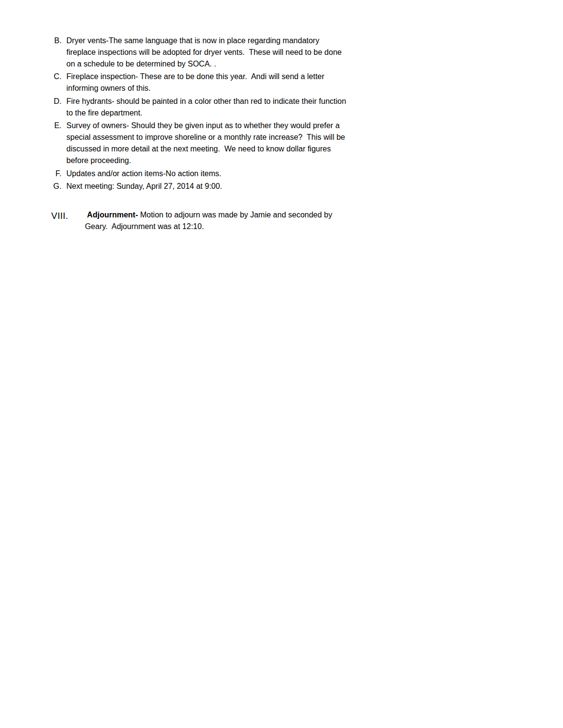Dryer vents-The same language that is now in place regarding mandatory fireplace inspections will be adopted for dryer vents. These will need to be done on a schedule to be determined by SOCA. .
Fireplace inspection- These are to be done this year. Andi will send a letter informing owners of this.
Fire hydrants- should be painted in a color other than red to indicate their function to the fire department.
Survey of owners- Should they be given input as to whether they would prefer a special assessment to improve shoreline or a monthly rate increase? This will be discussed in more detail at the next meeting. We need to know dollar figures before proceeding.
Updates and/or action items-No action items.
Next meeting: Sunday, April 27, 2014 at 9:00.
VIII.
Adjournment- Motion to adjourn was made by Jamie and seconded by Geary. Adjournment was at 12:10.